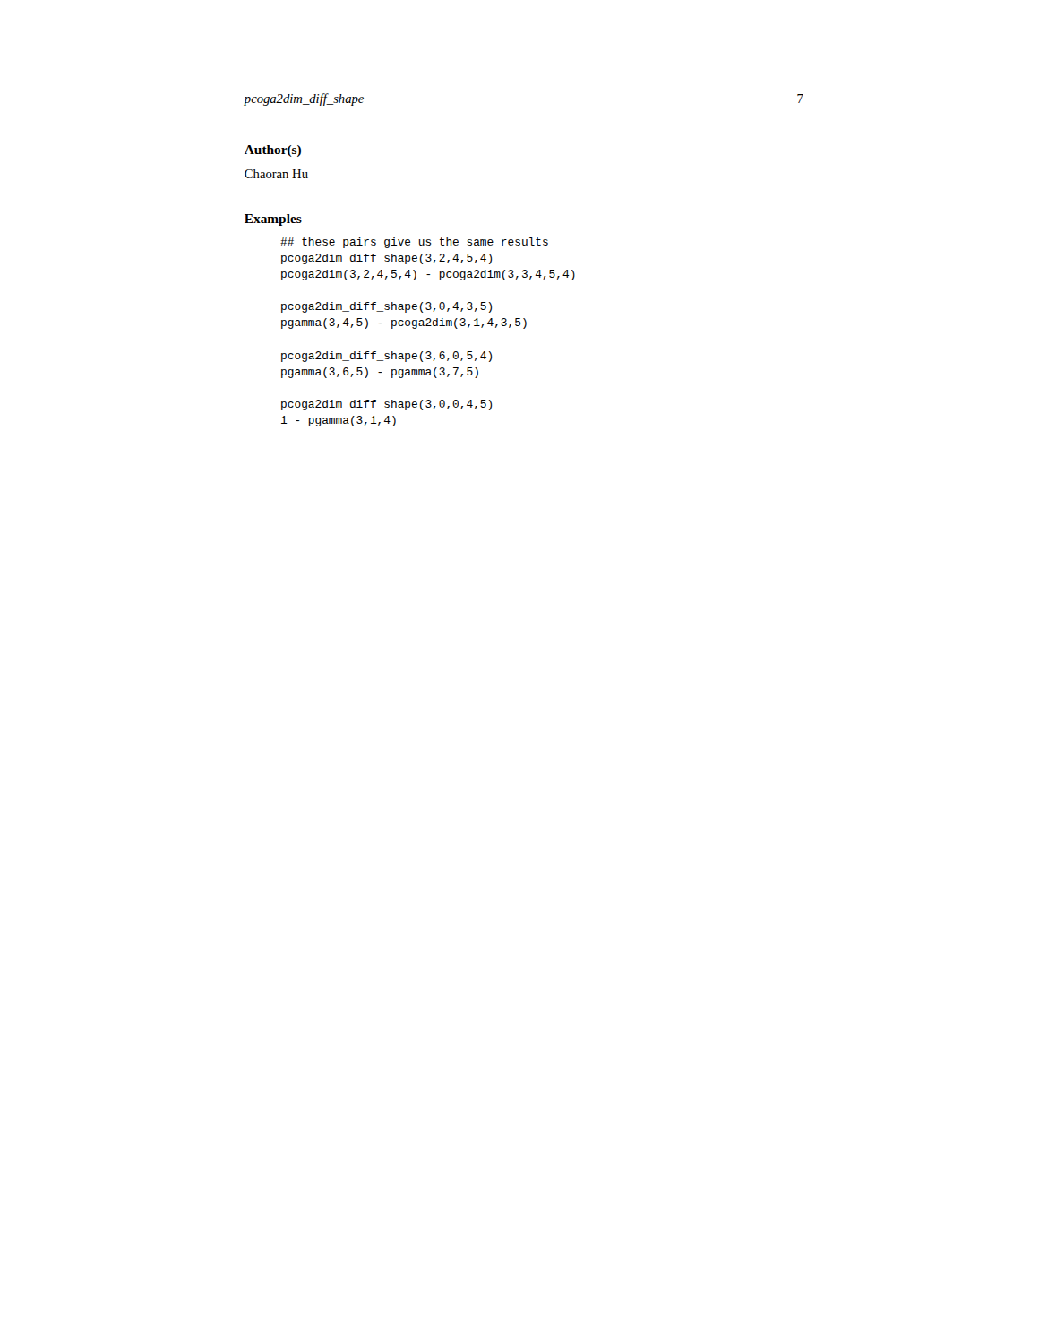pcoga2dim_diff_shape 7
Author(s)
Chaoran Hu
Examples
## these pairs give us the same results
pcoga2dim_diff_shape(3,2,4,5,4)
pcoga2dim(3,2,4,5,4) - pcoga2dim(3,3,4,5,4)

pcoga2dim_diff_shape(3,0,4,3,5)
pgamma(3,4,5) - pcoga2dim(3,1,4,3,5)

pcoga2dim_diff_shape(3,6,0,5,4)
pgamma(3,6,5) - pgamma(3,7,5)

pcoga2dim_diff_shape(3,0,0,4,5)
1 - pgamma(3,1,4)